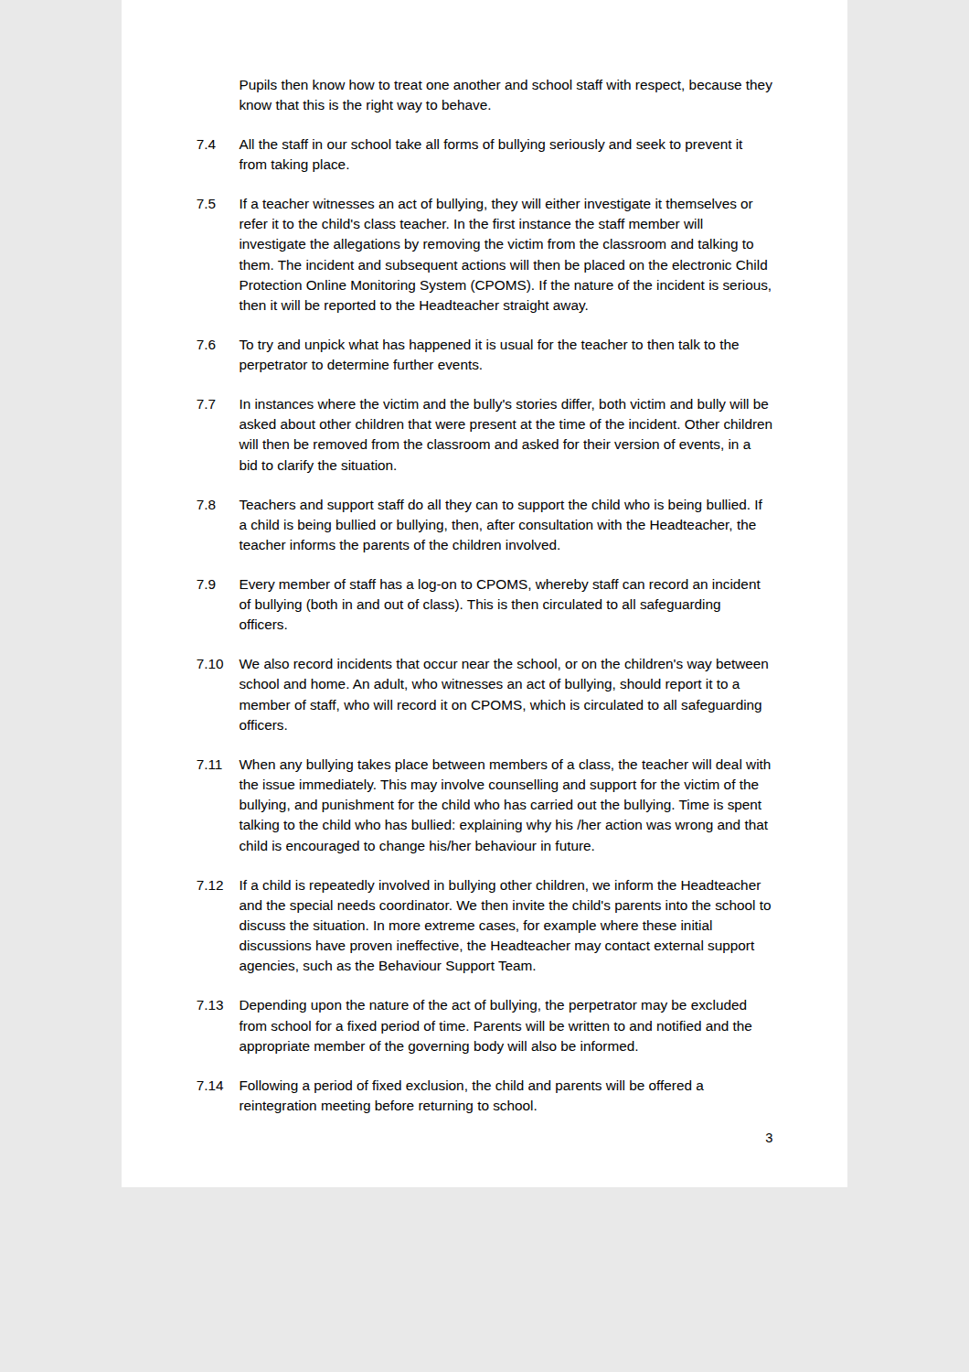Pupils then know how to treat one another and school staff with respect, because they know that this is the right way to behave.
7.4
All the staff in our school take all forms of bullying seriously and seek to prevent it from taking place.
7.5
If a teacher witnesses an act of bullying, they will either investigate it themselves or refer it to the child's class teacher. In the first instance the staff member will investigate the allegations by removing the victim from the classroom and talking to them. The incident and subsequent actions will then be placed on the electronic Child Protection Online Monitoring System (CPOMS). If the nature of the incident is serious, then it will be reported to the Headteacher straight away.
7.6
To try and unpick what has happened it is usual for the teacher to then talk to the perpetrator to determine further events.
7.7
In instances where the victim and the bully's stories differ, both victim and bully will be asked about other children that were present at the time of the incident. Other children will then be removed from the classroom and asked for their version of events, in a bid to clarify the situation.
7.8
Teachers and support staff do all they can to support the child who is being bullied. If a child is being bullied or bullying, then, after consultation with the Headteacher, the teacher informs the parents of the children involved.
7.9
Every member of staff has a log-on to CPOMS, whereby staff can record an incident of bullying (both in and out of class). This is then circulated to all safeguarding officers.
7.10
We also record incidents that occur near the school, or on the children's way between school and home. An adult, who witnesses an act of bullying, should report it to a member of staff, who will record it on CPOMS, which is circulated to all safeguarding officers.
7.11
When any bullying takes place between members of a class, the teacher will deal with the issue immediately. This may involve counselling and support for the victim of the bullying, and punishment for the child who has carried out the bullying. Time is spent talking to the child who has bullied: explaining why his /her action was wrong and that child is encouraged to change his/her behaviour in future.
7.12
If a child is repeatedly involved in bullying other children, we inform the Headteacher and the special needs coordinator. We then invite the child's parents into the school to discuss the situation. In more extreme cases, for example where these initial discussions have proven ineffective, the Headteacher may contact external support agencies, such as the Behaviour Support Team.
7.13
Depending upon the nature of the act of bullying, the perpetrator may be excluded from school for a fixed period of time. Parents will be written to and notified and the appropriate member of the governing body will also be informed.
7.14
Following a period of fixed exclusion, the child and parents will be offered a reintegration meeting before returning to school.
3